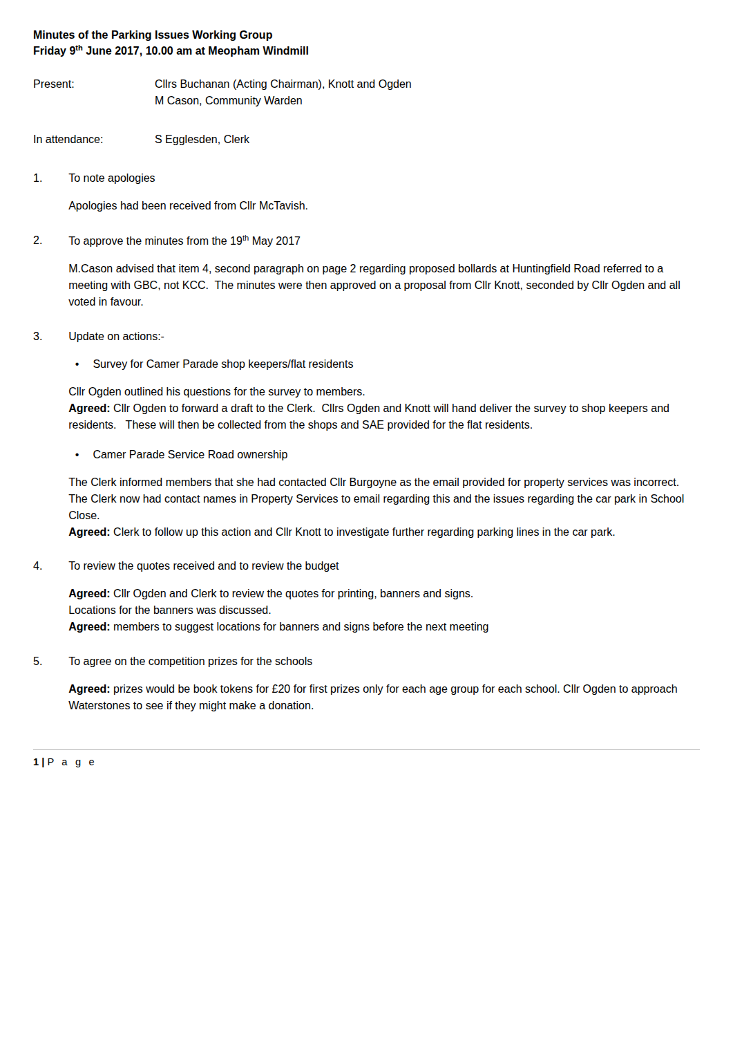Minutes of the Parking Issues Working Group
Friday 9th June 2017, 10.00 am at Meopham Windmill
Present:
Cllrs Buchanan (Acting Chairman), Knott and Ogden
M Cason, Community Warden
In attendance:
S Egglesden, Clerk
To note apologies
Apologies had been received from Cllr McTavish.
To approve the minutes from the 19th May 2017
M.Cason advised that item 4, second paragraph on page 2 regarding proposed bollards at Huntingfield Road referred to a meeting with GBC, not KCC. The minutes were then approved on a proposal from Cllr Knott, seconded by Cllr Ogden and all voted in favour.
Update on actions:-
Survey for Camer Parade shop keepers/flat residents
Cllr Ogden outlined his questions for the survey to members.
Agreed: Cllr Ogden to forward a draft to the Clerk. Cllrs Ogden and Knott will hand deliver the survey to shop keepers and residents. These will then be collected from the shops and SAE provided for the flat residents.
Camer Parade Service Road ownership
The Clerk informed members that she had contacted Cllr Burgoyne as the email provided for property services was incorrect. The Clerk now had contact names in Property Services to email regarding this and the issues regarding the car park in School Close.
Agreed: Clerk to follow up this action and Cllr Knott to investigate further regarding parking lines in the car park.
To review the quotes received and to review the budget
Agreed: Cllr Ogden and Clerk to review the quotes for printing, banners and signs.
Locations for the banners was discussed.
Agreed: members to suggest locations for banners and signs before the next meeting
To agree on the competition prizes for the schools
Agreed: prizes would be book tokens for £20 for first prizes only for each age group for each school. Cllr Ogden to approach Waterstones to see if they might make a donation.
1 | P a g e